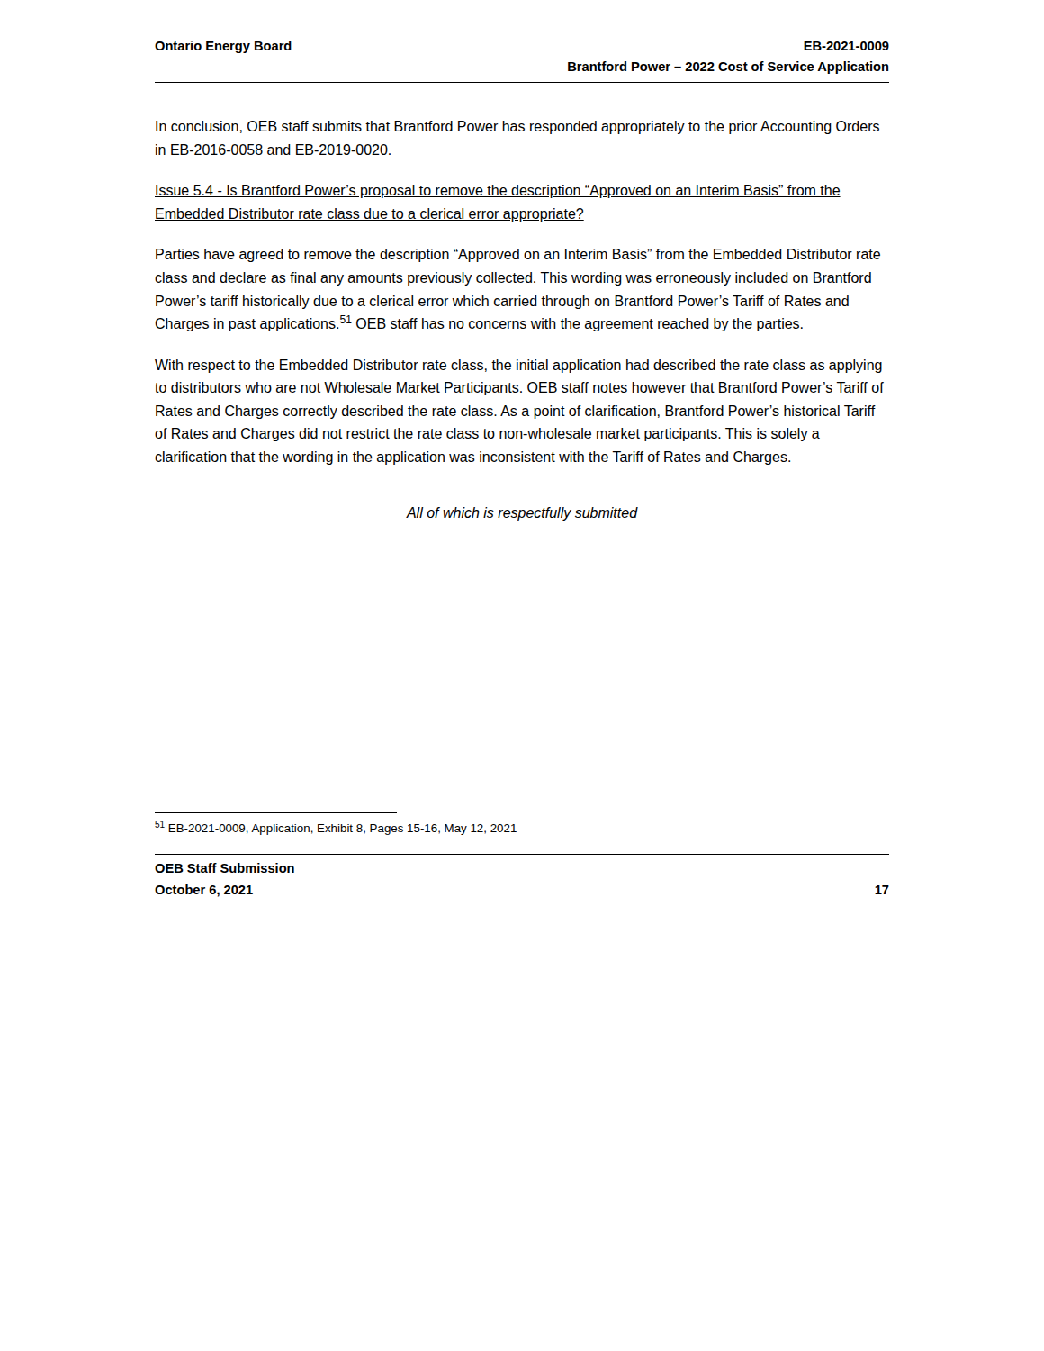Ontario Energy Board
EB-2021-0009
Brantford Power – 2022 Cost of Service Application
In conclusion, OEB staff submits that Brantford Power has responded appropriately to the prior Accounting Orders in EB-2016-0058 and EB-2019-0020.
Issue 5.4 - Is Brantford Power’s proposal to remove the description “Approved on an Interim Basis” from the Embedded Distributor rate class due to a clerical error appropriate?
Parties have agreed to remove the description “Approved on an Interim Basis” from the Embedded Distributor rate class and declare as final any amounts previously collected. This wording was erroneously included on Brantford Power’s tariff historically due to a clerical error which carried through on Brantford Power’s Tariff of Rates and Charges in past applications.51 OEB staff has no concerns with the agreement reached by the parties.
With respect to the Embedded Distributor rate class, the initial application had described the rate class as applying to distributors who are not Wholesale Market Participants. OEB staff notes however that Brantford Power’s Tariff of Rates and Charges correctly described the rate class. As a point of clarification, Brantford Power’s historical Tariff of Rates and Charges did not restrict the rate class to non-wholesale market participants. This is solely a clarification that the wording in the application was inconsistent with the Tariff of Rates and Charges.
All of which is respectfully submitted
51 EB-2021-0009, Application, Exhibit 8, Pages 15-16, May 12, 2021
OEB Staff Submission
October 6, 2021
17